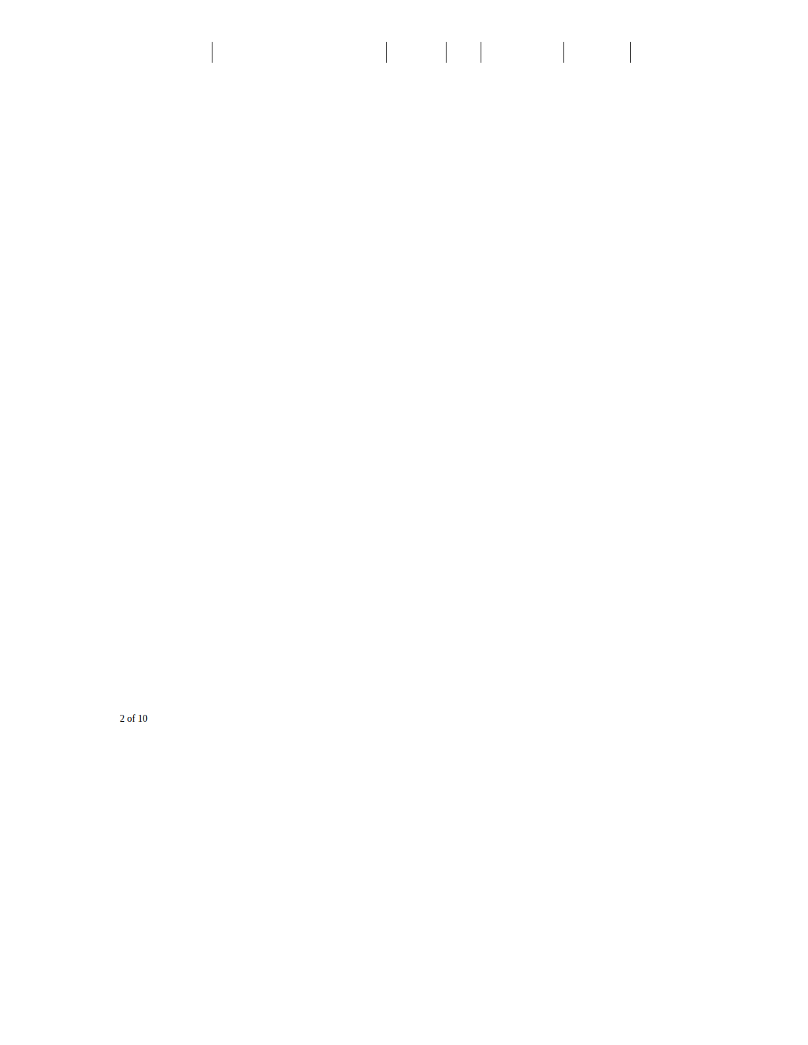2 of 10